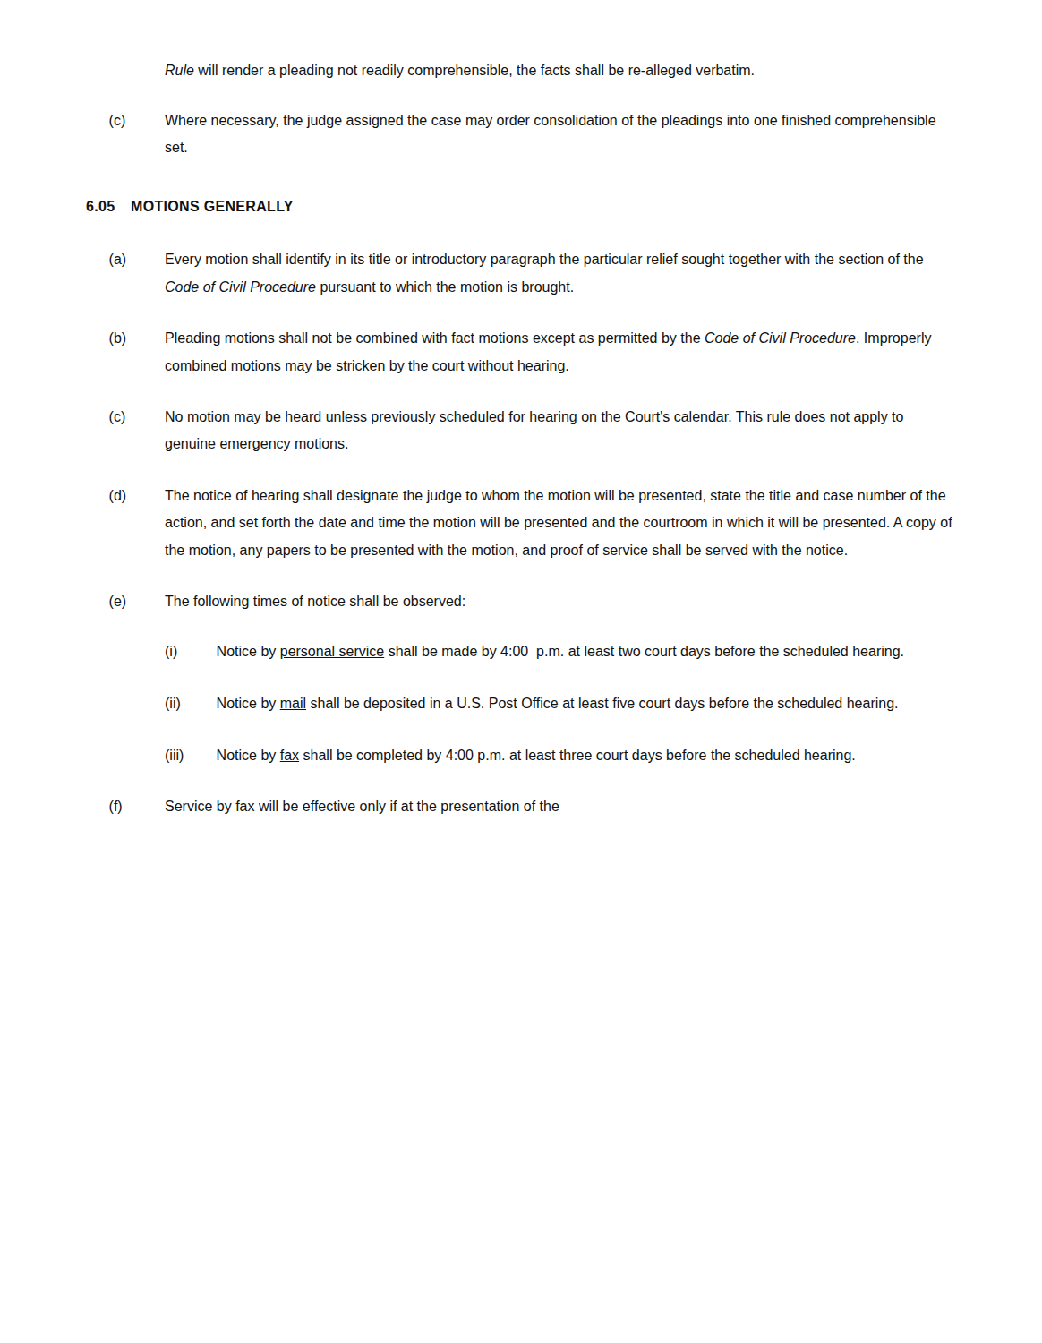Rule will render a pleading not readily comprehensible, the facts shall be re-alleged verbatim.
(c) Where necessary, the judge assigned the case may order consolidation of the pleadings into one finished comprehensible set.
6.05 MOTIONS GENERALLY
(a) Every motion shall identify in its title or introductory paragraph the particular relief sought together with the section of the Code of Civil Procedure pursuant to which the motion is brought.
(b) Pleading motions shall not be combined with fact motions except as permitted by the Code of Civil Procedure. Improperly combined motions may be stricken by the court without hearing.
(c) No motion may be heard unless previously scheduled for hearing on the Court's calendar. This rule does not apply to genuine emergency motions.
(d) The notice of hearing shall designate the judge to whom the motion will be presented, state the title and case number of the action, and set forth the date and time the motion will be presented and the courtroom in which it will be presented. A copy of the motion, any papers to be presented with the motion, and proof of service shall be served with the notice.
(e) The following times of notice shall be observed:
(i) Notice by personal service shall be made by 4:00 p.m. at least two court days before the scheduled hearing.
(ii) Notice by mail shall be deposited in a U.S. Post Office at least five court days before the scheduled hearing.
(iii) Notice by fax shall be completed by 4:00 p.m. at least three court days before the scheduled hearing.
(f) Service by fax will be effective only if at the presentation of the